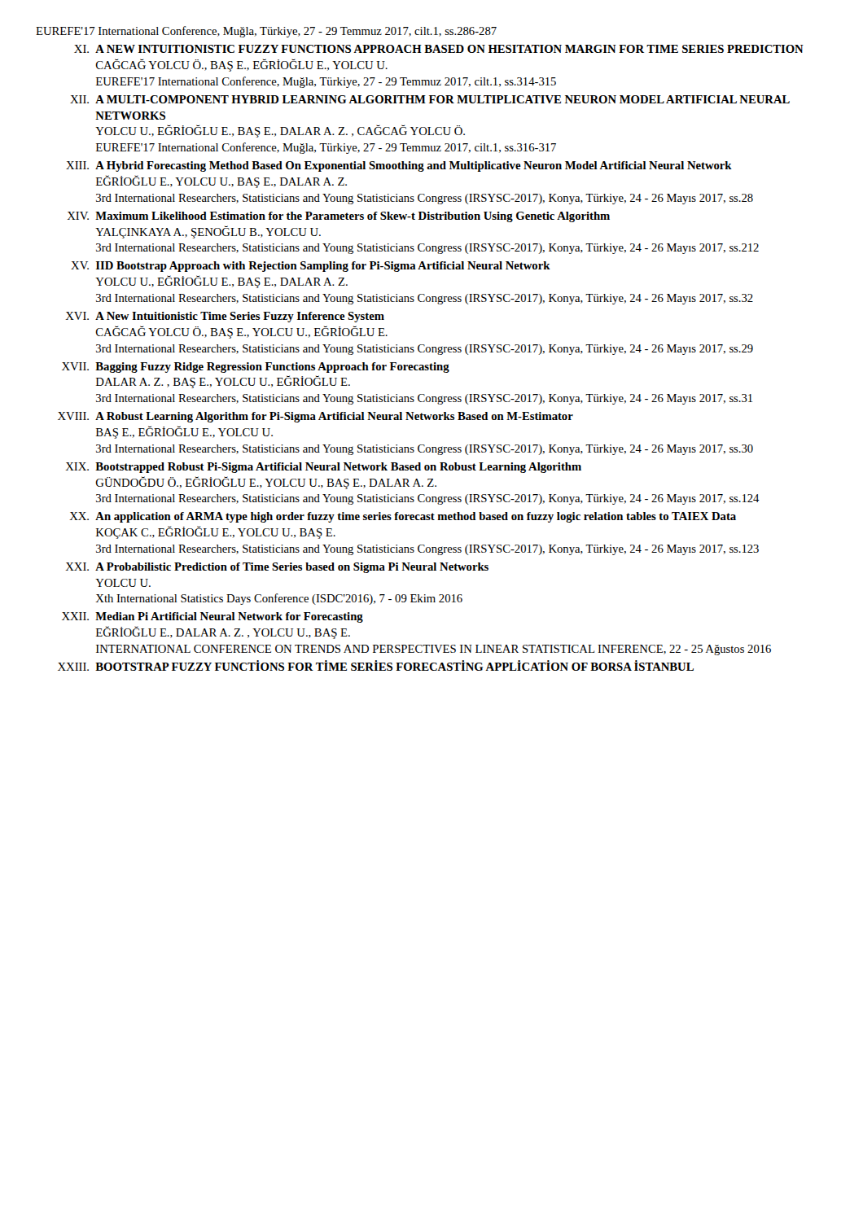EUREFE'17 International Conference, Muğla, Türkiye, 27 - 29 Temmuz 2017, cilt.1, ss.286-287
XI.
A NEW INTUITIONISTIC FUZZY FUNCTIONS APPROACH BASED ON HESITATION MARGIN FOR TIME SERIES PREDICTION
CAĞCAĞ YOLCU Ö., BAŞ E., EĞRİOĞLU E., YOLCU U.
EUREFE'17 International Conference, Muğla, Türkiye, 27 - 29 Temmuz 2017, cilt.1, ss.314-315
XII.
A MULTI-COMPONENT HYBRID LEARNING ALGORITHM FOR MULTIPLICATIVE NEURON MODEL ARTIFICIAL NEURAL NETWORKS
YOLCU U., EĞRİOĞLU E., BAŞ E., DALAR A. Z. , CAĞCAĞ YOLCU Ö.
EUREFE'17 International Conference, Muğla, Türkiye, 27 - 29 Temmuz 2017, cilt.1, ss.316-317
XIII.
A Hybrid Forecasting Method Based On Exponential Smoothing and Multiplicative Neuron Model Artificial Neural Network
EĞRİOĞLU E., YOLCU U., BAŞ E., DALAR A. Z.
3rd International Researchers, Statisticians and Young Statisticians Congress (IRSYSC-2017), Konya, Türkiye, 24 - 26 Mayıs 2017, ss.28
XIV.
Maximum Likelihood Estimation for the Parameters of Skew-t Distribution Using Genetic Algorithm
YALÇINKAYA A., ŞENOĞLU B., YOLCU U.
3rd International Researchers, Statisticians and Young Statisticians Congress (IRSYSC-2017), Konya, Türkiye, 24 - 26 Mayıs 2017, ss.212
XV.
IID Bootstrap Approach with Rejection Sampling for Pi-Sigma Artificial Neural Network
YOLCU U., EĞRİOĞLU E., BAŞ E., DALAR A. Z.
3rd International Researchers, Statisticians and Young Statisticians Congress (IRSYSC-2017), Konya, Türkiye, 24 - 26 Mayıs 2017, ss.32
XVI.
A New Intuitionistic Time Series Fuzzy Inference System
CAĞCAĞ YOLCU Ö., BAŞ E., YOLCU U., EĞRİOĞLU E.
3rd International Researchers, Statisticians and Young Statisticians Congress (IRSYSC-2017), Konya, Türkiye, 24 - 26 Mayıs 2017, ss.29
XVII.
Bagging Fuzzy Ridge Regression Functions Approach for Forecasting
DALAR A. Z. , BAŞ E., YOLCU U., EĞRİOĞLU E.
3rd International Researchers, Statisticians and Young Statisticians Congress (IRSYSC-2017), Konya, Türkiye, 24 - 26 Mayıs 2017, ss.31
XVIII.
A Robust Learning Algorithm for Pi-Sigma Artificial Neural Networks Based on M-Estimator
BAŞ E., EĞRİOĞLU E., YOLCU U.
3rd International Researchers, Statisticians and Young Statisticians Congress (IRSYSC-2017), Konya, Türkiye, 24 - 26 Mayıs 2017, ss.30
XIX.
Bootstrapped Robust Pi-Sigma Artificial Neural Network Based on Robust Learning Algorithm
GÜNDOĞDU Ö., EĞRİOĞLU E., YOLCU U., BAŞ E., DALAR A. Z.
3rd International Researchers, Statisticians and Young Statisticians Congress (IRSYSC-2017), Konya, Türkiye, 24 - 26 Mayıs 2017, ss.124
XX.
An application of ARMA type high order fuzzy time series forecast method based on fuzzy logic relation tables to TAIEX Data
KOÇAK C., EĞRİOĞLU E., YOLCU U., BAŞ E.
3rd International Researchers, Statisticians and Young Statisticians Congress (IRSYSC-2017), Konya, Türkiye, 24 - 26 Mayıs 2017, ss.123
XXI.
A Probabilistic Prediction of Time Series based on Sigma Pi Neural Networks
YOLCU U.
Xth International Statistics Days Conference (ISDC'2016), 7 - 09 Ekim 2016
XXII.
Median Pi Artificial Neural Network for Forecasting
EĞRİOĞLU E., DALAR A. Z. , YOLCU U., BAŞ E.
INTERNATIONAL CONFERENCE ON TRENDS AND PERSPECTIVES IN LINEAR STATISTICAL INFERENCE, 22 - 25 Ağustos 2016
XXIII.
BOOTSTRAP FUZZY FUNCTİONS FOR TİME SERİES FORECASTİNG APPLİCATİON OF BORSA İSTANBUL